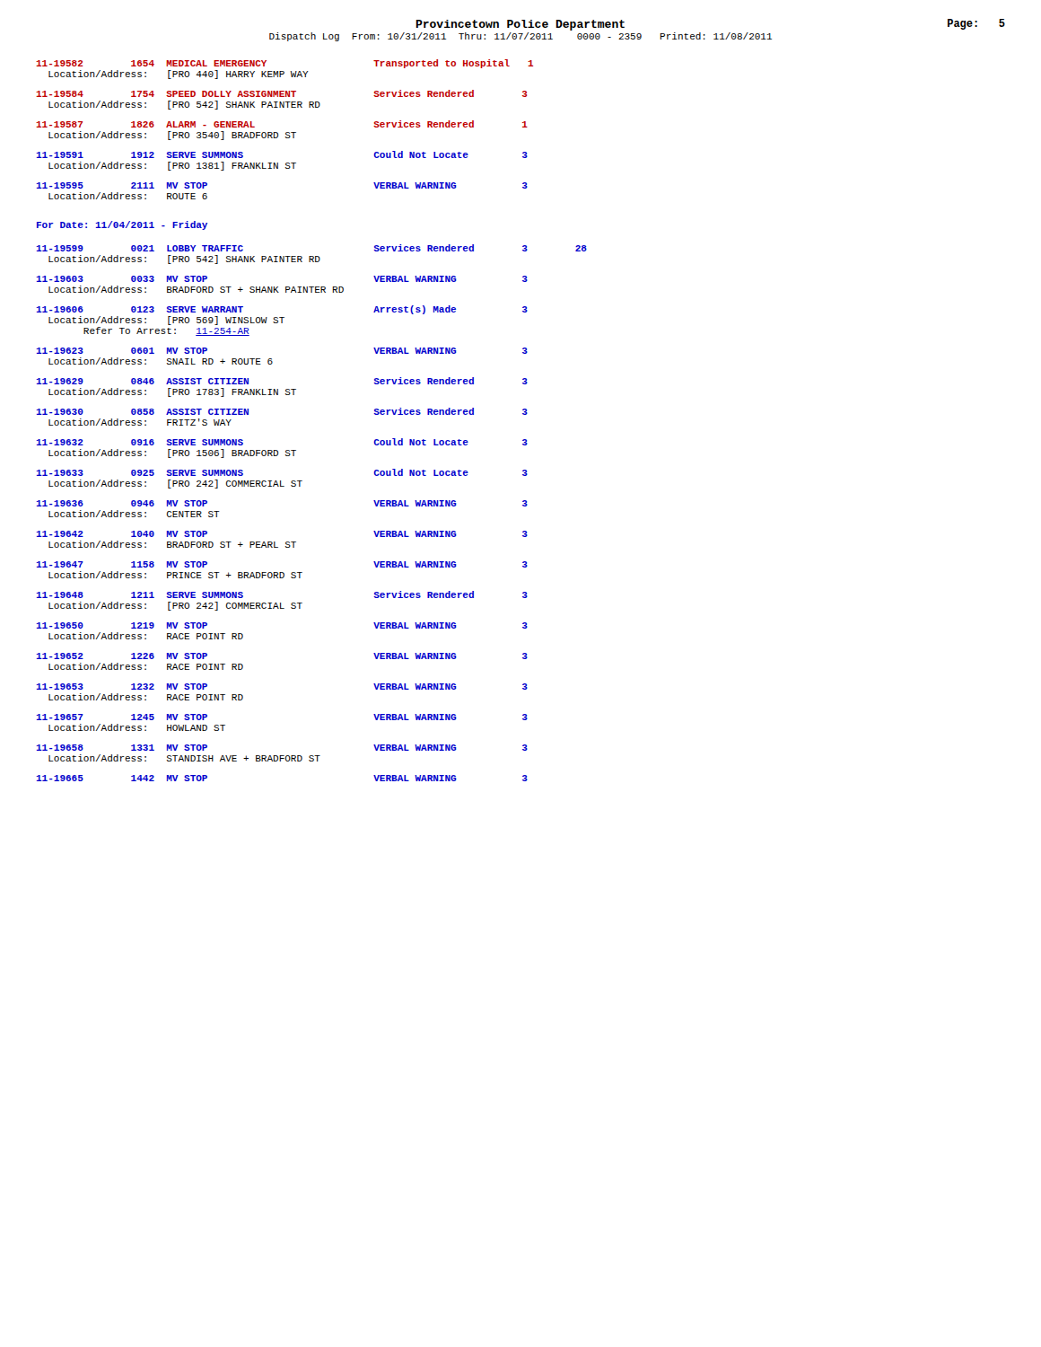Provincetown Police Department Page: 5
Dispatch Log From: 10/31/2011 Thru: 11/07/2011 0000 - 2359 Printed: 11/08/2011
11-19582 1654 MEDICAL EMERGENCY Transported to Hospital 1 Location/Address: [PRO 440] HARRY KEMP WAY
11-19584 1754 SPEED DOLLY ASSIGNMENT Services Rendered 3 Location/Address: [PRO 542] SHANK PAINTER RD
11-19587 1826 ALARM - GENERAL Services Rendered 1 Location/Address: [PRO 3540] BRADFORD ST
11-19591 1912 SERVE SUMMONS Could Not Locate 3 Location/Address: [PRO 1381] FRANKLIN ST
11-19595 2111 MV STOP VERBAL WARNING 3 Location/Address: ROUTE 6
For Date: 11/04/2011 - Friday
11-19599 0021 LOBBY TRAFFIC Services Rendered 3 28 Location/Address: [PRO 542] SHANK PAINTER RD
11-19603 0033 MV STOP VERBAL WARNING 3 Location/Address: BRADFORD ST + SHANK PAINTER RD
11-19606 0123 SERVE WARRANT Arrest(s) Made 3 Location/Address: [PRO 569] WINSLOW ST Refer To Arrest: 11-254-AR
11-19623 0601 MV STOP VERBAL WARNING 3 Location/Address: SNAIL RD + ROUTE 6
11-19629 0846 ASSIST CITIZEN Services Rendered 3 Location/Address: [PRO 1783] FRANKLIN ST
11-19630 0858 ASSIST CITIZEN Services Rendered 3 Location/Address: FRITZ'S WAY
11-19632 0916 SERVE SUMMONS Could Not Locate 3 Location/Address: [PRO 1506] BRADFORD ST
11-19633 0925 SERVE SUMMONS Could Not Locate 3 Location/Address: [PRO 242] COMMERCIAL ST
11-19636 0946 MV STOP VERBAL WARNING 3 Location/Address: CENTER ST
11-19642 1040 MV STOP VERBAL WARNING 3 Location/Address: BRADFORD ST + PEARL ST
11-19647 1158 MV STOP VERBAL WARNING 3 Location/Address: PRINCE ST + BRADFORD ST
11-19648 1211 SERVE SUMMONS Services Rendered 3 Location/Address: [PRO 242] COMMERCIAL ST
11-19650 1219 MV STOP VERBAL WARNING 3 Location/Address: RACE POINT RD
11-19652 1226 MV STOP VERBAL WARNING 3 Location/Address: RACE POINT RD
11-19653 1232 MV STOP VERBAL WARNING 3 Location/Address: RACE POINT RD
11-19657 1245 MV STOP VERBAL WARNING 3 Location/Address: HOWLAND ST
11-19658 1331 MV STOP VERBAL WARNING 3 Location/Address: STANDISH AVE + BRADFORD ST
11-19665 1442 MV STOP VERBAL WARNING 3